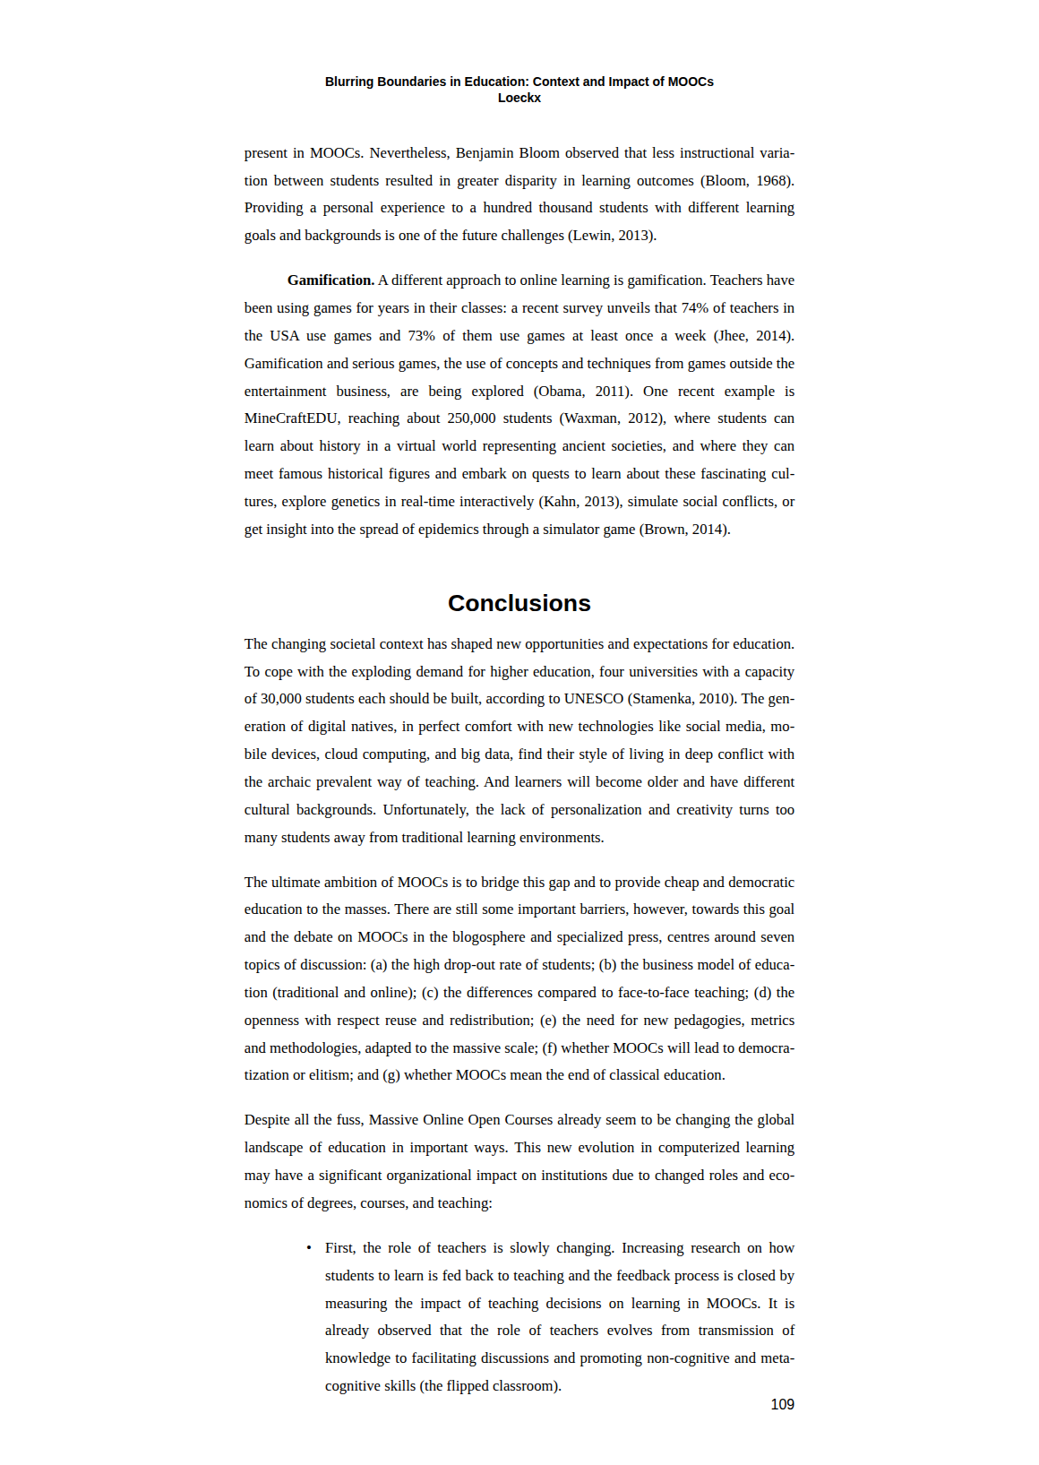Blurring Boundaries in Education: Context and Impact of MOOCs
Loeckx
present in MOOCs. Nevertheless, Benjamin Bloom observed that less instructional variation between students resulted in greater disparity in learning outcomes (Bloom, 1968). Providing a personal experience to a hundred thousand students with different learning goals and backgrounds is one of the future challenges (Lewin, 2013).
Gamification. A different approach to online learning is gamification. Teachers have been using games for years in their classes: a recent survey unveils that 74% of teachers in the USA use games and 73% of them use games at least once a week (Jhee, 2014). Gamification and serious games, the use of concepts and techniques from games outside the entertainment business, are being explored (Obama, 2011). One recent example is MineCraftEDU, reaching about 250,000 students (Waxman, 2012), where students can learn about history in a virtual world representing ancient societies, and where they can meet famous historical figures and embark on quests to learn about these fascinating cultures, explore genetics in real-time interactively (Kahn, 2013), simulate social conflicts, or get insight into the spread of epidemics through a simulator game (Brown, 2014).
Conclusions
The changing societal context has shaped new opportunities and expectations for education. To cope with the exploding demand for higher education, four universities with a capacity of 30,000 students each should be built, according to UNESCO (Stamenka, 2010). The generation of digital natives, in perfect comfort with new technologies like social media, mobile devices, cloud computing, and big data, find their style of living in deep conflict with the archaic prevalent way of teaching. And learners will become older and have different cultural backgrounds. Unfortunately, the lack of personalization and creativity turns too many students away from traditional learning environments.
The ultimate ambition of MOOCs is to bridge this gap and to provide cheap and democratic education to the masses. There are still some important barriers, however, towards this goal and the debate on MOOCs in the blogosphere and specialized press, centres around seven topics of discussion: (a) the high drop-out rate of students; (b) the business model of education (traditional and online); (c) the differences compared to face-to-face teaching; (d) the openness with respect reuse and redistribution; (e) the need for new pedagogies, metrics and methodologies, adapted to the massive scale; (f) whether MOOCs will lead to democratization or elitism; and (g) whether MOOCs mean the end of classical education.
Despite all the fuss, Massive Online Open Courses already seem to be changing the global landscape of education in important ways. This new evolution in computerized learning may have a significant organizational impact on institutions due to changed roles and economics of degrees, courses, and teaching:
First, the role of teachers is slowly changing. Increasing research on how students to learn is fed back to teaching and the feedback process is closed by measuring the impact of teaching decisions on learning in MOOCs. It is already observed that the role of teachers evolves from transmission of knowledge to facilitating discussions and promoting non-cognitive and meta-cognitive skills (the flipped classroom).
109